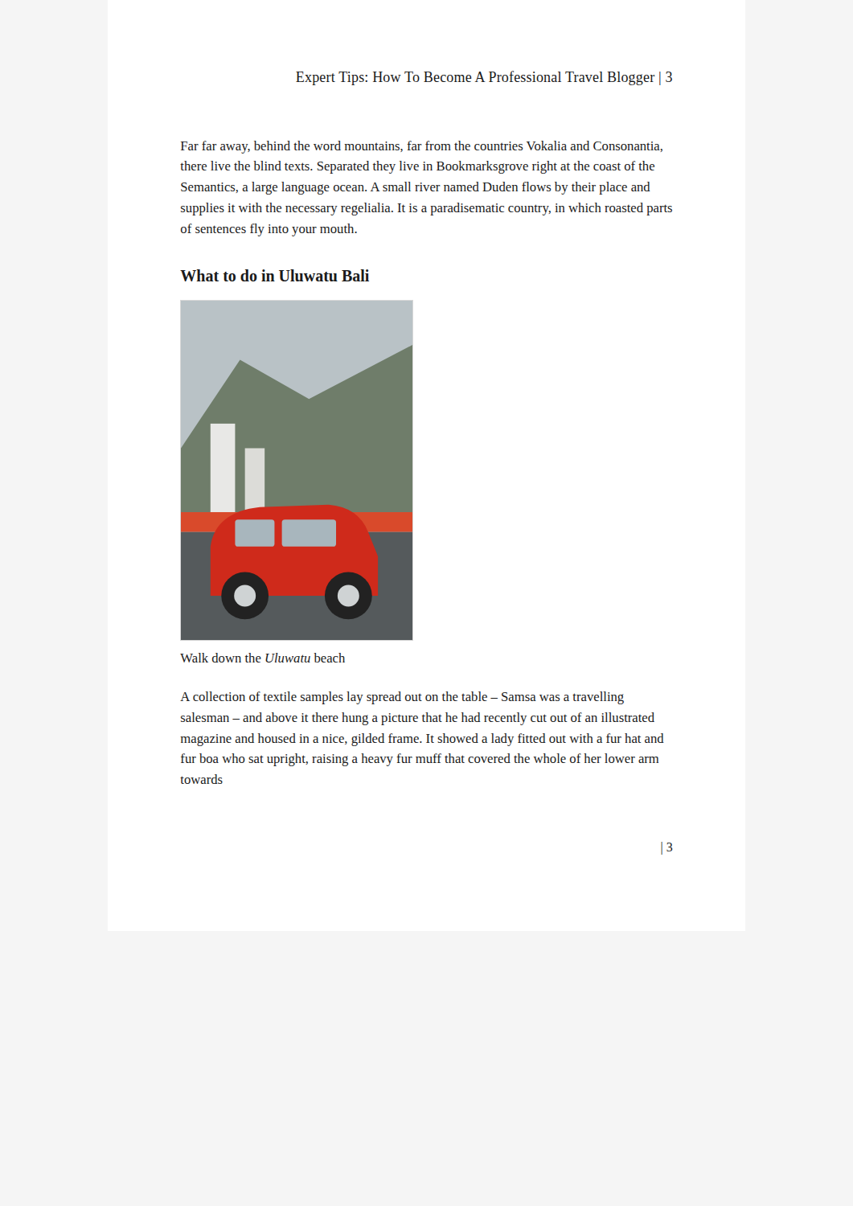Expert Tips: How To Become A Professional Travel Blogger | 3
Far far away, behind the word mountains, far from the countries Vokalia and Consonantia, there live the blind texts. Separated they live in Bookmarksgrove right at the coast of the Semantics, a large language ocean. A small river named Duden flows by their place and supplies it with the necessary regelialia. It is a paradisematic country, in which roasted parts of sentences fly into your mouth.
What to do in Uluwatu Bali
Walk down the Uluwatu beach
A collection of textile samples lay spread out on the table – Samsa was a travelling salesman – and above it there hung a picture that he had recently cut out of an illustrated magazine and housed in a nice, gilded frame. It showed a lady fitted out with a fur hat and fur boa who sat upright, raising a heavy fur muff that covered the whole of her lower arm towards
| 3